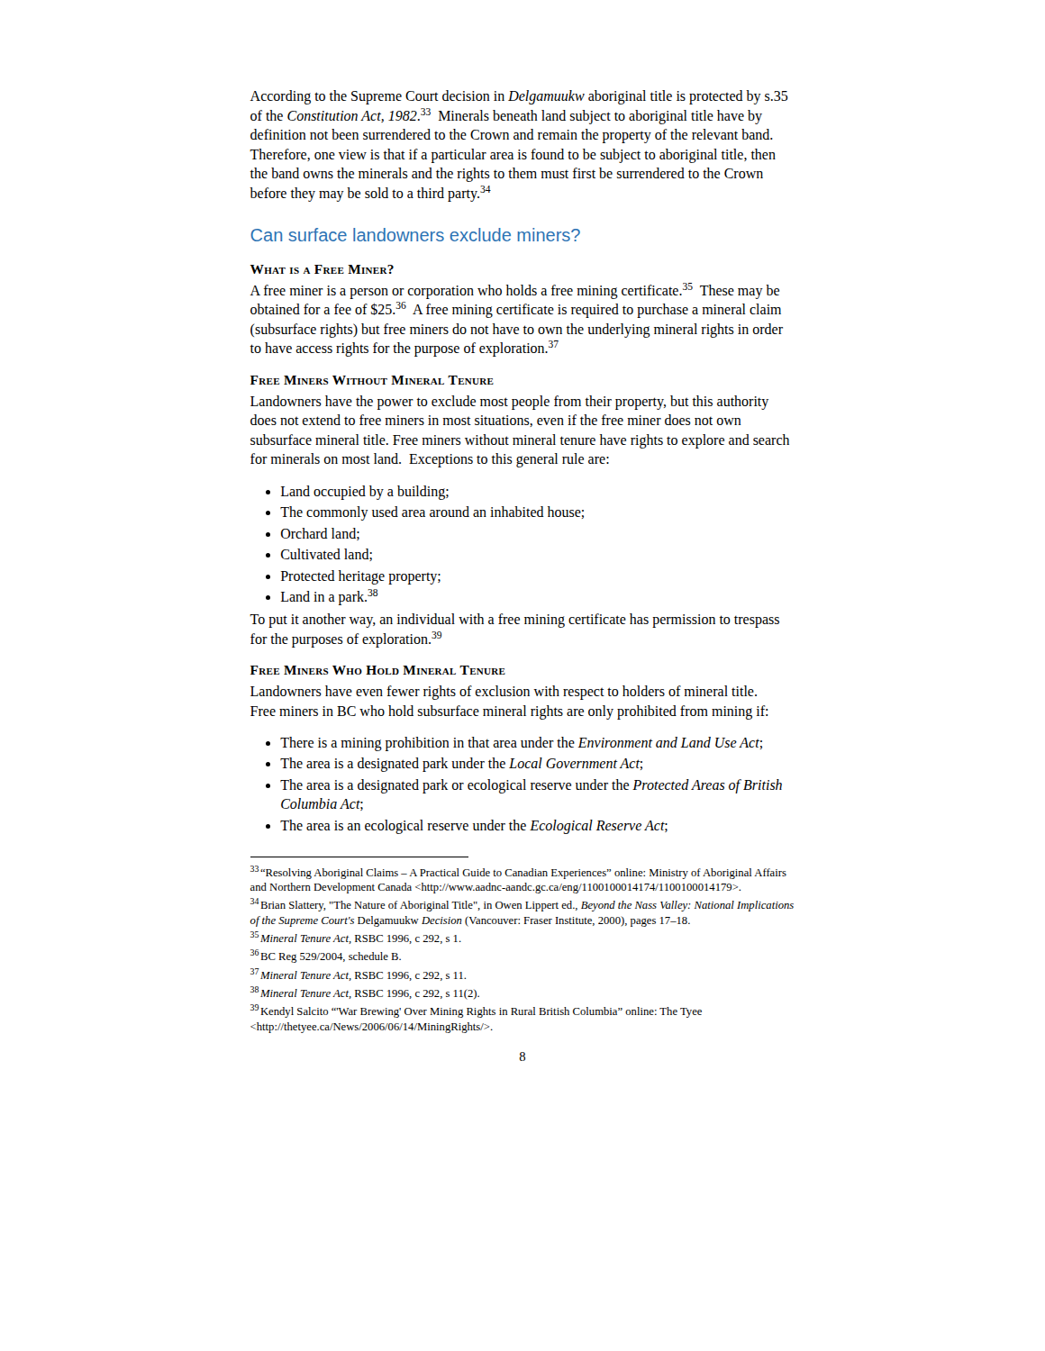According to the Supreme Court decision in Delgamuukw aboriginal title is protected by s.35 of the Constitution Act, 1982.33 Minerals beneath land subject to aboriginal title have by definition not been surrendered to the Crown and remain the property of the relevant band. Therefore, one view is that if a particular area is found to be subject to aboriginal title, then the band owns the minerals and the rights to them must first be surrendered to the Crown before they may be sold to a third party.34
Can surface landowners exclude miners?
What is a Free Miner?
A free miner is a person or corporation who holds a free mining certificate.35 These may be obtained for a fee of $25.36 A free mining certificate is required to purchase a mineral claim (subsurface rights) but free miners do not have to own the underlying mineral rights in order to have access rights for the purpose of exploration.37
Free Miners Without Mineral Tenure
Landowners have the power to exclude most people from their property, but this authority does not extend to free miners in most situations, even if the free miner does not own subsurface mineral title. Free miners without mineral tenure have rights to explore and search for minerals on most land. Exceptions to this general rule are:
Land occupied by a building;
The commonly used area around an inhabited house;
Orchard land;
Cultivated land;
Protected heritage property;
Land in a park.38
To put it another way, an individual with a free mining certificate has permission to trespass for the purposes of exploration.39
Free Miners Who Hold Mineral Tenure
Landowners have even fewer rights of exclusion with respect to holders of mineral title.
Free miners in BC who hold subsurface mineral rights are only prohibited from mining if:
There is a mining prohibition in that area under the Environment and Land Use Act;
The area is a designated park under the Local Government Act;
The area is a designated park or ecological reserve under the Protected Areas of British Columbia Act;
The area is an ecological reserve under the Ecological Reserve Act;
33“Resolving Aboriginal Claims – A Practical Guide to Canadian Experiences” online: Ministry of Aboriginal Affairs and Northern Development Canada <http://www.aadnc-aandc.gc.ca/eng/1100100014174/1100100014179>.
34 Brian Slattery, "The Nature of Aboriginal Title", in Owen Lippert ed., Beyond the Nass Valley: National Implications of the Supreme Court's Delgamuukw Decision (Vancouver: Fraser Institute, 2000), pages 17–18.
35 Mineral Tenure Act, RSBC 1996, c 292, s 1.
36 BC Reg 529/2004, schedule B.
37 Mineral Tenure Act, RSBC 1996, c 292, s 11.
38 Mineral Tenure Act, RSBC 1996, c 292, s 11(2).
39 Kendyl Salcito “'War Brewing' Over Mining Rights in Rural British Columbia” online: The Tyee <http://thetyee.ca/News/2006/06/14/MiningRights/>.
8